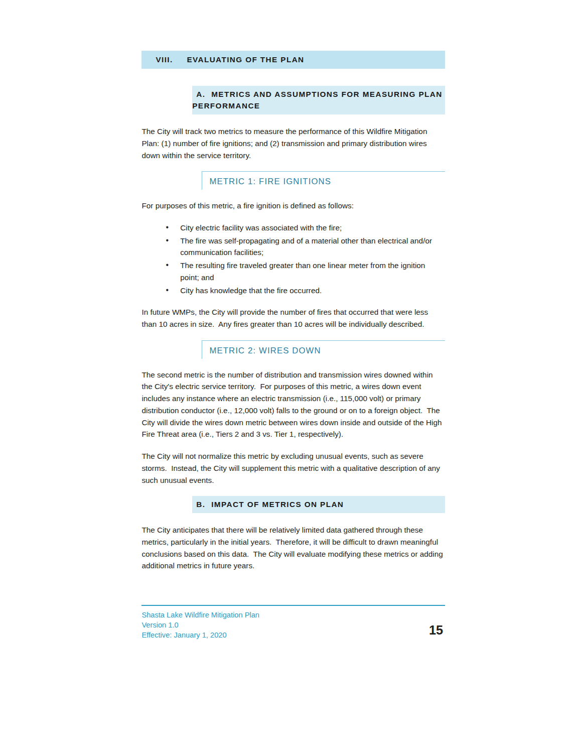VIII. EVALUATING OF THE PLAN
A. METRICS AND ASSUMPTIONS FOR MEASURING PLAN PERFORMANCE
The City will track two metrics to measure the performance of this Wildfire Mitigation Plan: (1) number of fire ignitions; and (2) transmission and primary distribution wires down within the service territory.
METRIC 1: FIRE IGNITIONS
For purposes of this metric, a fire ignition is defined as follows:
City electric facility was associated with the fire;
The fire was self-propagating and of a material other than electrical and/or communication facilities;
The resulting fire traveled greater than one linear meter from the ignition point; and
City has knowledge that the fire occurred.
In future WMPs, the City will provide the number of fires that occurred that were less than 10 acres in size. Any fires greater than 10 acres will be individually described.
METRIC 2: WIRES DOWN
The second metric is the number of distribution and transmission wires downed within the City's electric service territory. For purposes of this metric, a wires down event includes any instance where an electric transmission (i.e., 115,000 volt) or primary distribution conductor (i.e., 12,000 volt) falls to the ground or on to a foreign object. The City will divide the wires down metric between wires down inside and outside of the High Fire Threat area (i.e., Tiers 2 and 3 vs. Tier 1, respectively).
The City will not normalize this metric by excluding unusual events, such as severe storms. Instead, the City will supplement this metric with a qualitative description of any such unusual events.
B. IMPACT OF METRICS ON PLAN
The City anticipates that there will be relatively limited data gathered through these metrics, particularly in the initial years. Therefore, it will be difficult to drawn meaningful conclusions based on this data. The City will evaluate modifying these metrics or adding additional metrics in future years.
Shasta Lake Wildfire Mitigation Plan
Version 1.0
Effective: January 1, 2020
15